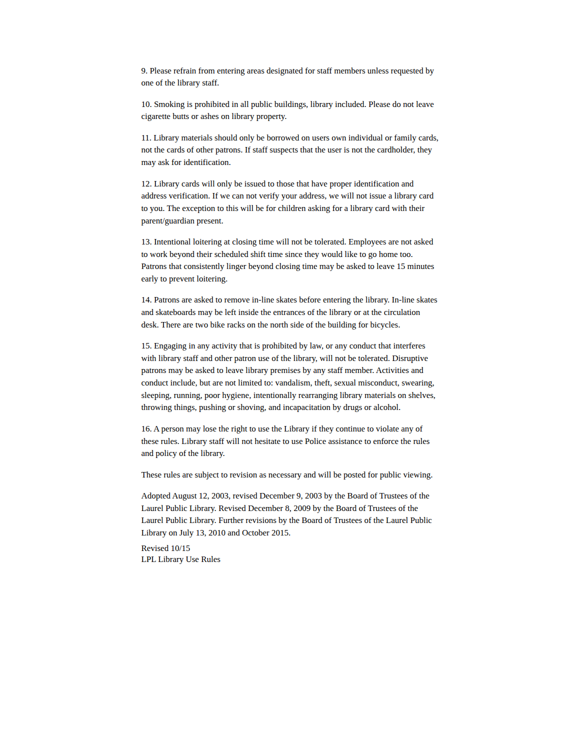9. Please refrain from entering areas designated for staff members unless requested by one of the library staff.
10. Smoking is prohibited in all public buildings, library included. Please do not leave cigarette butts or ashes on library property.
11. Library materials should only be borrowed on users own individual or family cards, not the cards of other patrons. If staff suspects that the user is not the cardholder, they may ask for identification.
12. Library cards will only be issued to those that have proper identification and address verification. If we can not verify your address, we will not issue a library card to you. The exception to this will be for children asking for a library card with their parent/guardian present.
13. Intentional loitering at closing time will not be tolerated. Employees are not asked to work beyond their scheduled shift time since they would like to go home too. Patrons that consistently linger beyond closing time may be asked to leave 15 minutes early to prevent loitering.
14. Patrons are asked to remove in-line skates before entering the library. In-line skates and skateboards may be left inside the entrances of the library or at the circulation desk. There are two bike racks on the north side of the building for bicycles.
15. Engaging in any activity that is prohibited by law, or any conduct that interferes with library staff and other patron use of the library, will not be tolerated. Disruptive patrons may be asked to leave library premises by any staff member. Activities and conduct include, but are not limited to: vandalism, theft, sexual misconduct, swearing, sleeping, running, poor hygiene, intentionally rearranging library materials on shelves, throwing things, pushing or shoving, and incapacitation by drugs or alcohol.
16. A person may lose the right to use the Library if they continue to violate any of these rules. Library staff will not hesitate to use Police assistance to enforce the rules and policy of the library.
These rules are subject to revision as necessary and will be posted for public viewing.
Adopted August 12, 2003, revised December 9, 2003 by the Board of Trustees of the Laurel Public Library. Revised December 8, 2009 by the Board of Trustees of the Laurel Public Library. Further revisions by the Board of Trustees of the Laurel Public Library on July 13, 2010 and October 2015.
Revised 10/15
LPL Library Use Rules